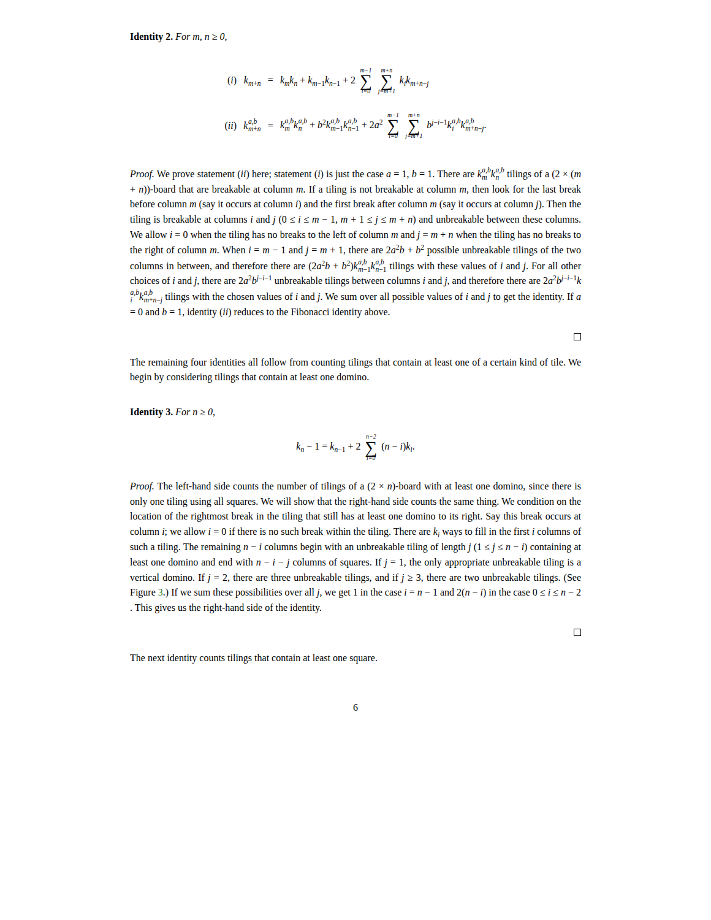Identity 2. For m, n ≥ 0,
| ( i ) | k m + n | = | k m k n + k m −1 k n −1 + 2 m−1 ∑ i=0 m+n ∑ j=m+1 k i k m + n − j |
| ( ii ) | k a,b m + n | = | k a,b m k a,b n + b 2 k a,b m −1 k a,b n −1 + 2 a 2 m−1 ∑ i=0 m+n ∑ j=m+1 b j − i −1 k a,b i k a,b m + n − j . |
Proof. We prove statement (ii) here; statement (i) is just the case a = 1, b = 1. There are ka,b m ka,b n tilings of a (2 × (m + n))-board that are breakable at column m. If a tiling is not breakable at column m, then look for the last break before column m (say it occurs at column i) and the first break after column m (say it occurs at column j). Then the tiling is breakable at columns i and j (0 ≤ i ≤ m − 1, m + 1 ≤ j ≤ m + n) and unbreakable between these columns. We allow i = 0 when the tiling has no breaks to the left of column m and j = m + n when the tiling has no breaks to the right of column m. When i = m − 1 and j = m + 1, there are 2a2b + b2 possible unbreakable tilings of the two columns in between, and therefore there are (2a2b + b2)ka,b m−1 ka,b n−1 tilings with these values of i and j. For all other choices of i and j, there are 2a2bj−i−1 unbreakable tilings between columns i and j, and therefore there are 2a2bj−i−1ka,b i ka,b m+n−j tilings with the chosen values of i and j. We sum over all possible values of i and j to get the identity. If a = 0 and b = 1, identity (ii) reduces to the Fibonacci identity above.
The remaining four identities all follow from counting tilings that contain at least one of a certain kind of tile. We begin by considering tilings that contain at least one domino.
Identity 3. For n ≥ 0,
kn − 1 = kn−1 + 2 n−2∑i=0 (n − i)ki.
Proof. The left-hand side counts the number of tilings of a (2 × n)-board with at least one domino, since there is only one tiling using all squares. We will show that the right-hand side counts the same thing. We condition on the location of the rightmost break in the tiling that still has at least one domino to its right. Say this break occurs at column i; we allow i = 0 if there is no such break within the tiling. There are ki ways to fill in the first i columns of such a tiling. The remaining n − i columns begin with an unbreakable tiling of length j (1 ≤ j ≤ n − i) containing at least one domino and end with n − i − j columns of squares. If j = 1, the only appropriate unbreakable tiling is a vertical domino. If j = 2, there are three unbreakable tilings, and if j ≥ 3, there are two unbreakable tilings. (See Figure 3.) If we sum these possibilities over all j, we get 1 in the case i = n − 1 and 2(n − i) in the case 0 ≤ i ≤ n − 2 . This gives us the right-hand side of the identity.
The next identity counts tilings that contain at least one square.
6